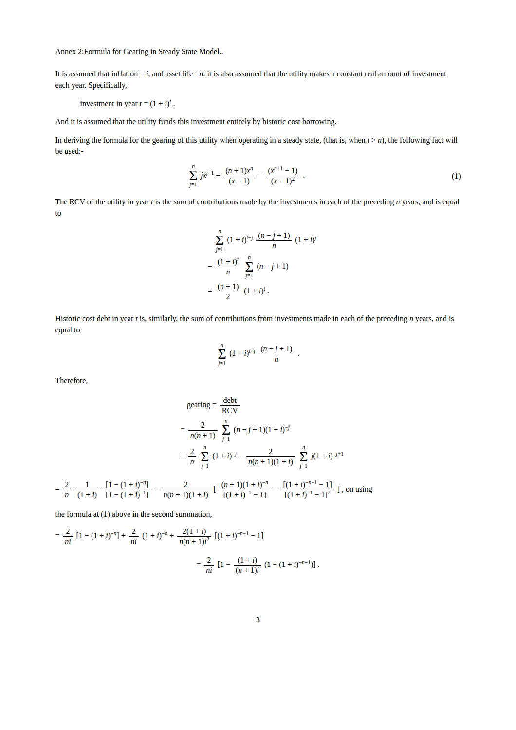Annex 2:Formula for Gearing in Steady State Model..
It is assumed that inflation = i, and asset life =n: it is also assumed that the utility makes a constant real amount of investment each year. Specifically,
investment in year t = (1 + i)t .
And it is assumed that the utility funds this investment entirely by historic cost borrowing.
In deriving the formula for the gearing of this utility when operating in a steady state, (that is, when t > n), the following fact will be used:-
nΣj=1 jxj−1 = (n + 1)xn(x − 1) − (xn+1 − 1)(x − 1)2 .
(1)
The RCV of the utility in year t is the sum of contributions made by the investments in each of the preceding n years, and is equal to
nΣj=1 (1 + i)t−j (n − j + 1) n (1 + i)j
= (1 + i)t n nΣj=1 (n − j + 1)
= (n + 1) 2 (1 + i)t .
Historic cost debt in year t is, similarly, the sum of contributions from investments made in each of the preceding n years, and is equal to
nΣj=1 (1 + i)t−j (n − j + 1) n .
Therefore,
gearing = debt RCV
= 2 n(n + 1) nΣj=1 (n − j + 1)(1 + i)−j
= 2 n nΣj=1 (1 + i)−j − 2 n(n + 1)(1 + i) nΣj=1 j(1 + i)−j+1
= 2 n 1(1 + i) [1 − (1 + i)−n][1 − (1 + i)−1] − 2 n(n + 1)(1 + i) [ (n + 1)(1 + i)−n[(1 + i)−1 − 1] − [(1 + i)−n−1 − 1][(1 + i)−1 − 1]2 ] , on using
the formula at (1) above in the second summation,
= 2 ni [1 − (1 + i)−n] + 2 ni (1 + i)−n + 2(1 + i) n(n + 1)i2 [(1 + i)−n−1 − 1]
= 2 ni [1 − (1 + i)(n + 1)i (1 − (1 + i)−n−1)] .
3